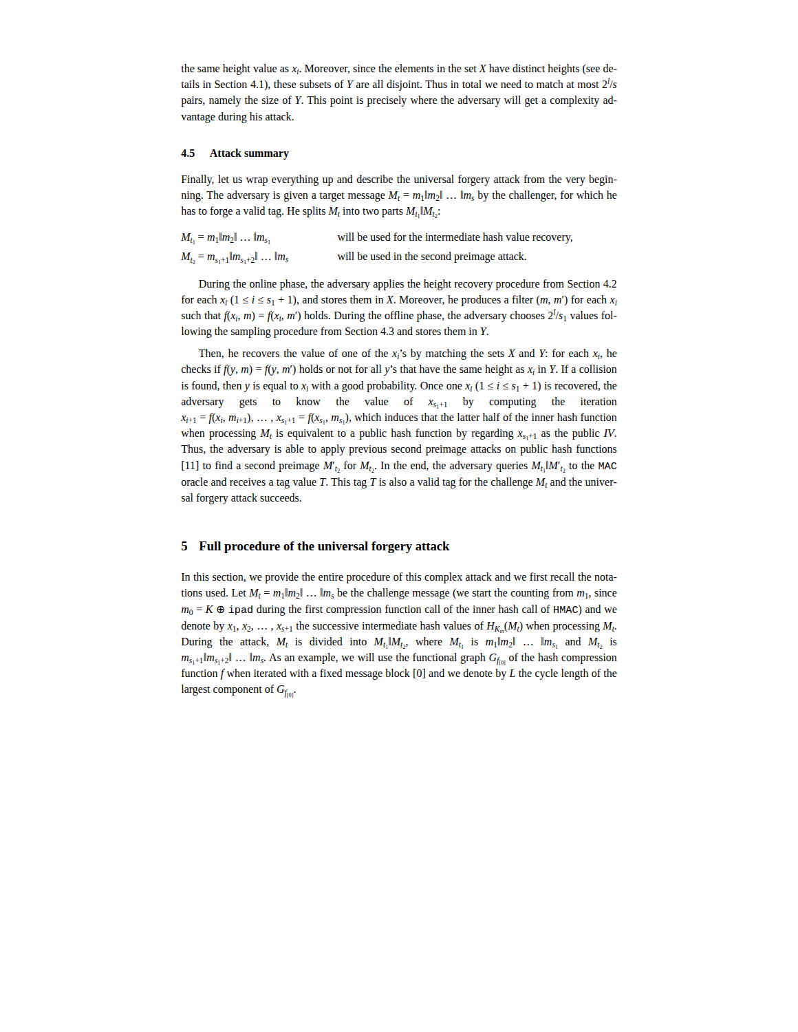the same height value as xi. Moreover, since the elements in the set X have distinct heights (see details in Section 4.1), these subsets of Y are all disjoint. Thus in total we need to match at most 2l/s pairs, namely the size of Y. This point is precisely where the adversary will get a complexity advantage during his attack.
4.5 Attack summary
Finally, let us wrap everything up and describe the universal forgery attack from the very beginning. The adversary is given a target message Mt = m1‖m2‖ … ‖ms by the challenger, for which he has to forge a valid tag. He splits Mt into two parts Mt1‖Mt2:
Mt1 = m1‖m2‖ … ‖ms1 will be used for the intermediate hash value recovery, Mt2 = ms1+1‖ms1+2‖ … ‖ms will be used in the second preimage attack.
During the online phase, the adversary applies the height recovery procedure from Section 4.2 for each xi (1 ≤ i ≤ s1 + 1), and stores them in X. Moreover, he produces a filter (m, m′) for each xi such that f(xi, m) = f(xi, m′) holds. During the offline phase, the adversary chooses 2l/s1 values following the sampling procedure from Section 4.3 and stores them in Y.
Then, he recovers the value of one of the xi’s by matching the sets X and Y: for each xi, he checks if f(y, m) = f(y, m′) holds or not for all y’s that have the same height as xi in Y. If a collision is found, then y is equal to xi with a good probability. Once one xi (1 ≤ i ≤ s1 + 1) is recovered, the adversary gets to know the value of xs1+1 by computing the iteration xi+1 = f(xi, mi+1), … , xs1+1 = f(xs1, ms1), which induces that the latter half of the inner hash function when processing Mt is equivalent to a public hash function by regarding xs1+1 as the public IV. Thus, the adversary is able to apply previous second preimage attacks on public hash functions [11] to find a second preimage M′t2 for Mt2. In the end, the adversary queries Mt1‖M′t2 to the MAC oracle and receives a tag value T. This tag T is also a valid tag for the challenge Mt and the universal forgery attack succeeds.
5 Full procedure of the universal forgery attack
In this section, we provide the entire procedure of this complex attack and we first recall the notations used. Let Mt = m1‖m2‖ … ‖ms be the challenge message (we start the counting from m1, since m0 = K ⊕ ipad during the first compression function call of the inner hash call of HMAC) and we denote by x1, x2, … , xs+1 the successive intermediate hash values of HKin(Mt) when processing Mt. During the attack, Mt is divided into Mt1‖Mt2, where Mt1 is m1‖m2‖ … ‖ms1 and Mt2 is ms1+1‖ms1+2‖ … ‖ms. As an example, we will use the functional graph Gf[0] of the hash compression function f when iterated with a fixed message block [0] and we denote by L the cycle length of the largest component of Gf[0].